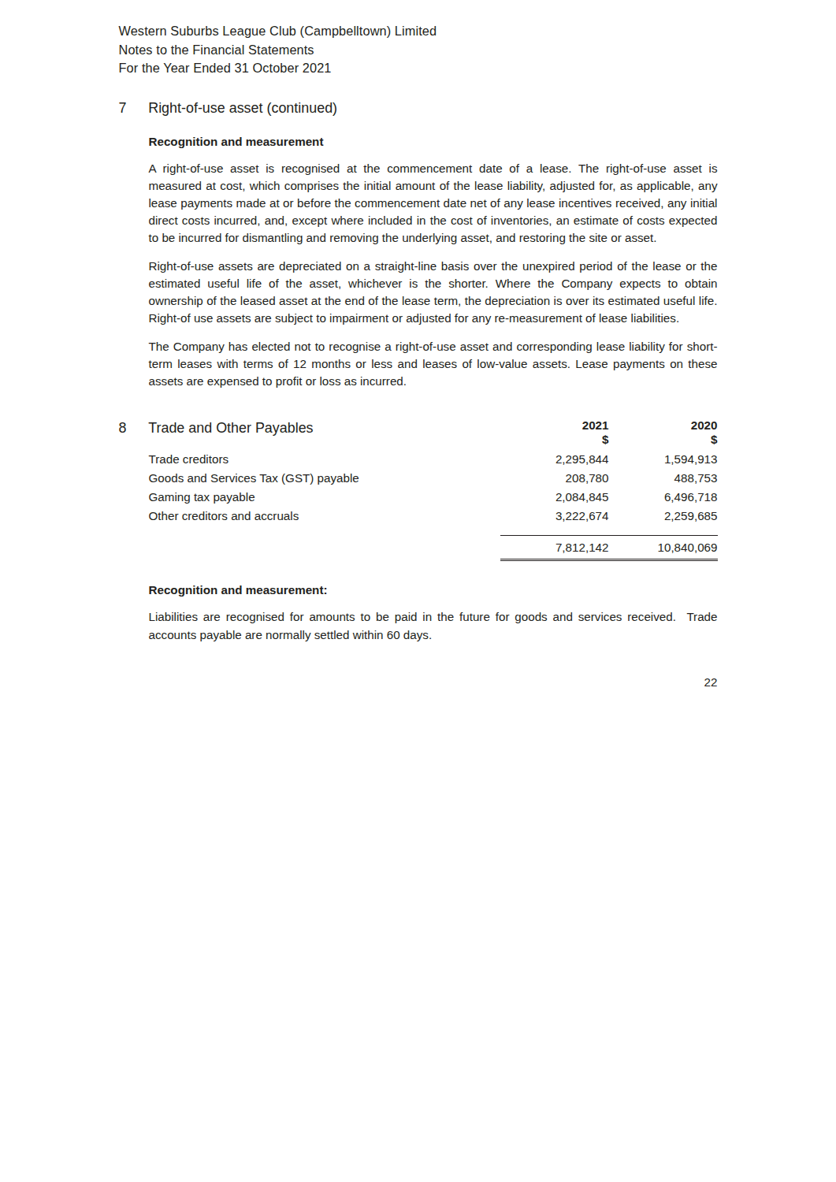Western Suburbs League Club (Campbelltown) Limited
Notes to the Financial Statements
For the Year Ended 31 October 2021
7 Right-of-use asset (continued)
Recognition and measurement
A right-of-use asset is recognised at the commencement date of a lease. The right-of-use asset is measured at cost, which comprises the initial amount of the lease liability, adjusted for, as applicable, any lease payments made at or before the commencement date net of any lease incentives received, any initial direct costs incurred, and, except where included in the cost of inventories, an estimate of costs expected to be incurred for dismantling and removing the underlying asset, and restoring the site or asset.
Right-of-use assets are depreciated on a straight-line basis over the unexpired period of the lease or the estimated useful life of the asset, whichever is the shorter. Where the Company expects to obtain ownership of the leased asset at the end of the lease term, the depreciation is over its estimated useful life. Right-of use assets are subject to impairment or adjusted for any re-measurement of lease liabilities.
The Company has elected not to recognise a right-of-use asset and corresponding lease liability for short-term leases with terms of 12 months or less and leases of low-value assets. Lease payments on these assets are expensed to profit or loss as incurred.
8 Trade and Other Payables
2021
$
2020
$
| Trade creditors | 2,295,844 | 1,594,913 |
| Goods and Services Tax (GST) payable | 208,780 | 488,753 |
| Gaming tax payable | 2,084,845 | 6,496,718 |
| Other creditors and accruals | 3,222,674 | 2,259,685 |
| | 7,812,142 | 10,840,069 |
Recognition and measurement:
Liabilities are recognised for amounts to be paid in the future for goods and services received. Trade accounts payable are normally settled within 60 days.
22